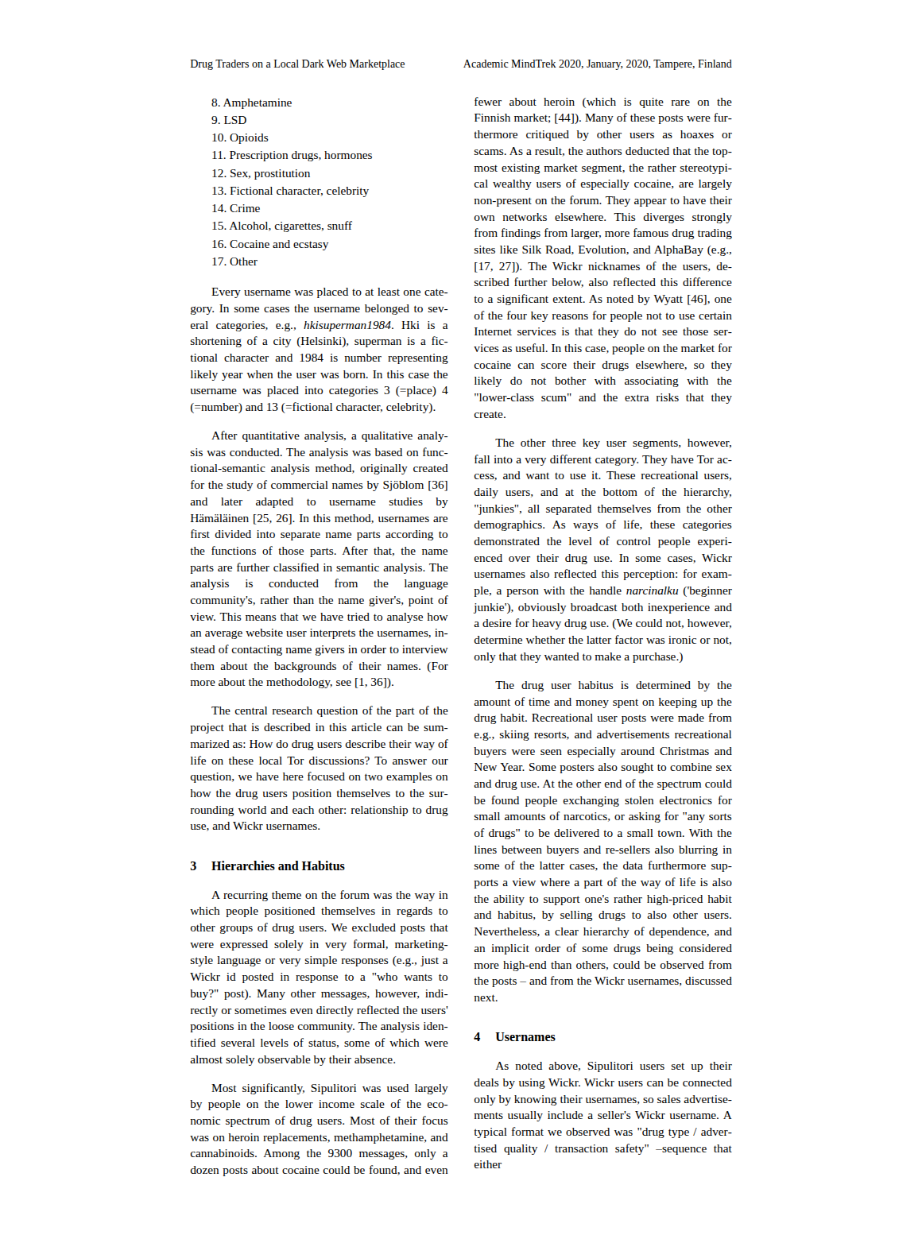Drug Traders on a Local Dark Web Marketplace
Academic MindTrek 2020, January, 2020, Tampere, Finland
8. Amphetamine
9. LSD
10. Opioids
11. Prescription drugs, hormones
12. Sex, prostitution
13. Fictional character, celebrity
14. Crime
15. Alcohol, cigarettes, snuff
16. Cocaine and ecstasy
17. Other
Every username was placed to at least one category. In some cases the username belonged to several categories, e.g., hkisuperman1984. Hki is a shortening of a city (Helsinki), superman is a fictional character and 1984 is number representing likely year when the user was born. In this case the username was placed into categories 3 (=place) 4 (=number) and 13 (=fictional character, celebrity).
After quantitative analysis, a qualitative analysis was conducted. The analysis was based on functional-semantic analysis method, originally created for the study of commercial names by Sjöblom [36] and later adapted to username studies by Hämäläinen [25, 26]. In this method, usernames are first divided into separate name parts according to the functions of those parts. After that, the name parts are further classified in semantic analysis. The analysis is conducted from the language community's, rather than the name giver's, point of view. This means that we have tried to analyse how an average website user interprets the usernames, instead of contacting name givers in order to interview them about the backgrounds of their names. (For more about the methodology, see [1, 36]).
The central research question of the part of the project that is described in this article can be summarized as: How do drug users describe their way of life on these local Tor discussions? To answer our question, we have here focused on two examples on how the drug users position themselves to the surrounding world and each other: relationship to drug use, and Wickr usernames.
3 Hierarchies and Habitus
A recurring theme on the forum was the way in which people positioned themselves in regards to other groups of drug users. We excluded posts that were expressed solely in very formal, marketing-style language or very simple responses (e.g., just a Wickr id posted in response to a "who wants to buy?" post). Many other messages, however, indirectly or sometimes even directly reflected the users' positions in the loose community. The analysis identified several levels of status, some of which were almost solely observable by their absence.
Most significantly, Sipulitori was used largely by people on the lower income scale of the economic spectrum of drug users. Most of their focus was on heroin replacements, methamphetamine, and cannabinoids. Among the 9300 messages, only a dozen posts about cocaine could be found, and even fewer about heroin (which is quite rare on the Finnish market; [44]). Many of these posts were furthermore critiqued by other users as hoaxes or scams. As a result, the authors deducted that the topmost existing market segment, the rather stereotypical wealthy users of especially cocaine, are largely non-present on the forum. They appear to have their own networks elsewhere. This diverges strongly from findings from larger, more famous drug trading sites like Silk Road, Evolution, and AlphaBay (e.g., [17, 27]). The Wickr nicknames of the users, described further below, also reflected this difference to a significant extent. As noted by Wyatt [46], one of the four key reasons for people not to use certain Internet services is that they do not see those services as useful. In this case, people on the market for cocaine can score their drugs elsewhere, so they likely do not bother with associating with the "lower-class scum" and the extra risks that they create.
The other three key user segments, however, fall into a very different category. They have Tor access, and want to use it. These recreational users, daily users, and at the bottom of the hierarchy, "junkies", all separated themselves from the other demographics. As ways of life, these categories demonstrated the level of control people experienced over their drug use. In some cases, Wickr usernames also reflected this perception: for example, a person with the handle narcinalku ('beginner junkie'), obviously broadcast both inexperience and a desire for heavy drug use. (We could not, however, determine whether the latter factor was ironic or not, only that they wanted to make a purchase.)
The drug user habitus is determined by the amount of time and money spent on keeping up the drug habit. Recreational user posts were made from e.g., skiing resorts, and advertisements recreational buyers were seen especially around Christmas and New Year. Some posters also sought to combine sex and drug use. At the other end of the spectrum could be found people exchanging stolen electronics for small amounts of narcotics, or asking for "any sorts of drugs" to be delivered to a small town. With the lines between buyers and re-sellers also blurring in some of the latter cases, the data furthermore supports a view where a part of the way of life is also the ability to support one's rather high-priced habit and habitus, by selling drugs to also other users. Nevertheless, a clear hierarchy of dependence, and an implicit order of some drugs being considered more high-end than others, could be observed from the posts – and from the Wickr usernames, discussed next.
4 Usernames
As noted above, Sipulitori users set up their deals by using Wickr. Wickr users can be connected only by knowing their usernames, so sales advertisements usually include a seller's Wickr username. A typical format we observed was "drug type / advertised quality / transaction safety" –sequence that either